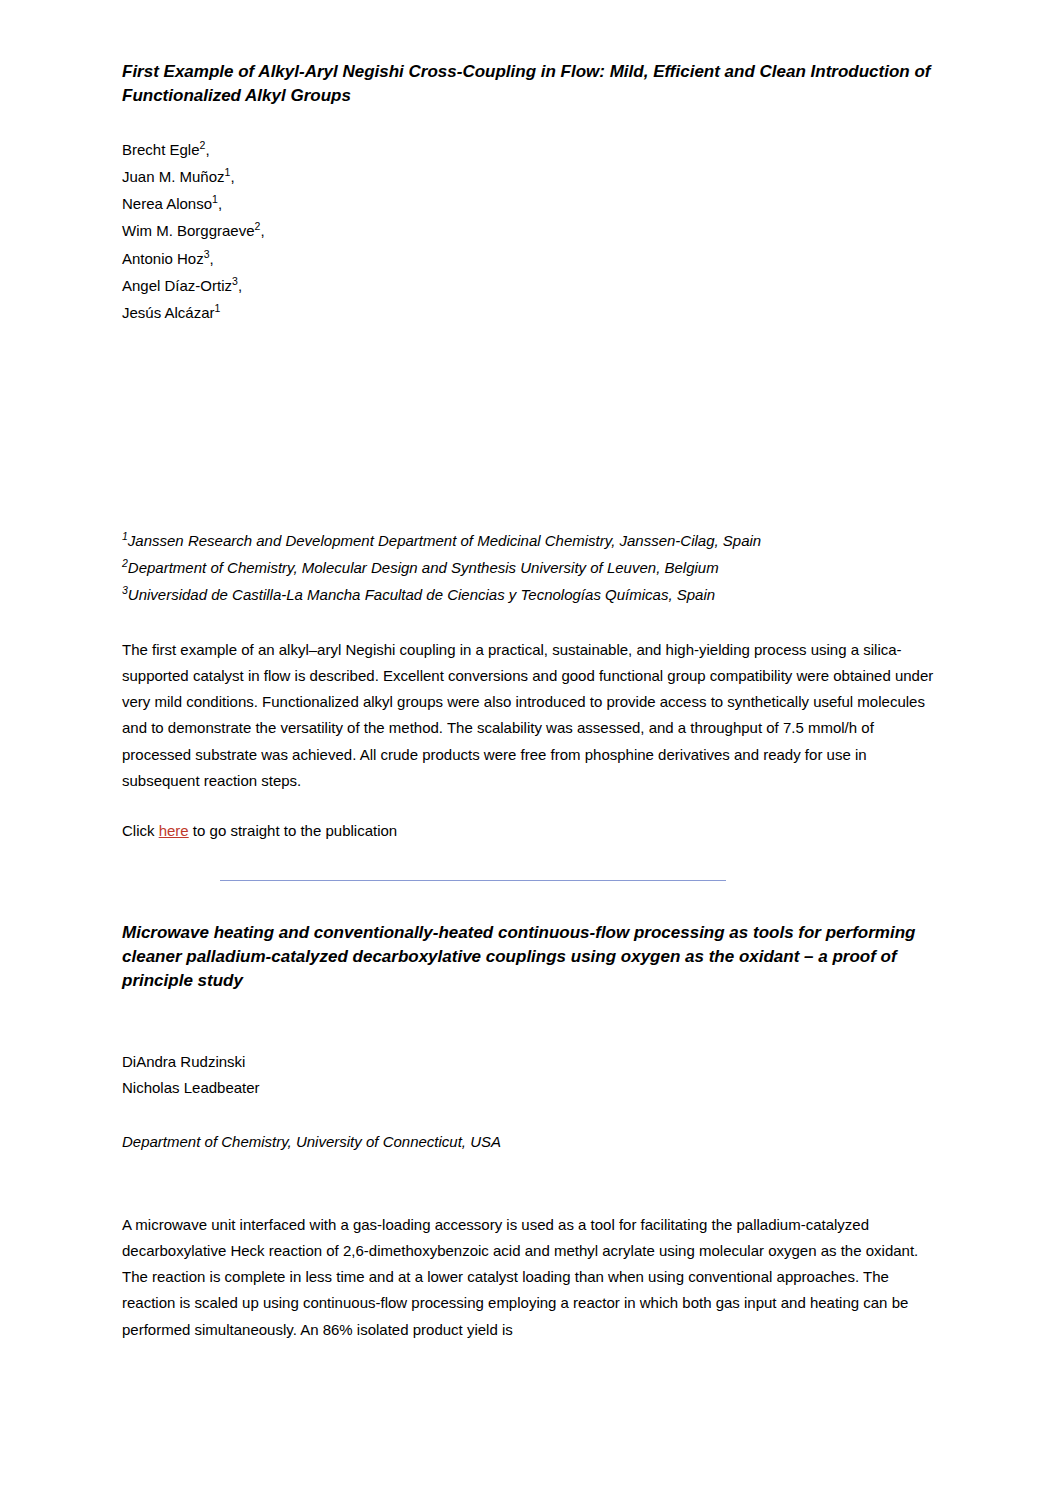First Example of Alkyl-Aryl Negishi Cross-Coupling in Flow: Mild, Efficient and Clean Introduction of Functionalized Alkyl Groups
Brecht Egle2,
Juan M. Muñoz1,
Nerea Alonso1,
Wim M. Borggraeve2,
Antonio Hoz3,
Angel Díaz-Ortiz3,
Jesús Alcázar1
1Janssen Research and Development Department of Medicinal Chemistry, Janssen-Cilag, Spain
2Department of Chemistry, Molecular Design and Synthesis University of Leuven, Belgium
3Universidad de Castilla-La Mancha Facultad de Ciencias y Tecnologías Químicas, Spain
The first example of an alkyl–aryl Negishi coupling in a practical, sustainable, and high-yielding process using a silica-supported catalyst in flow is described. Excellent conversions and good functional group compatibility were obtained under very mild conditions. Functionalized alkyl groups were also introduced to provide access to synthetically useful molecules and to demonstrate the versatility of the method. The scalability was assessed, and a throughput of 7.5 mmol/h of processed substrate was achieved. All crude products were free from phosphine derivatives and ready for use in subsequent reaction steps.
Click here to go straight to the publication
Microwave heating and conventionally-heated continuous-flow processing as tools for performing cleaner palladium-catalyzed decarboxylative couplings using oxygen as the oxidant – a proof of principle study
DiAndra Rudzinski
Nicholas Leadbeater
Department of Chemistry, University of Connecticut, USA
A microwave unit interfaced with a gas-loading accessory is used as a tool for facilitating the palladium-catalyzed decarboxylative Heck reaction of 2,6-dimethoxybenzoic acid and methyl acrylate using molecular oxygen as the oxidant. The reaction is complete in less time and at a lower catalyst loading than when using conventional approaches. The reaction is scaled up using continuous-flow processing employing a reactor in which both gas input and heating can be performed simultaneously. An 86% isolated product yield is